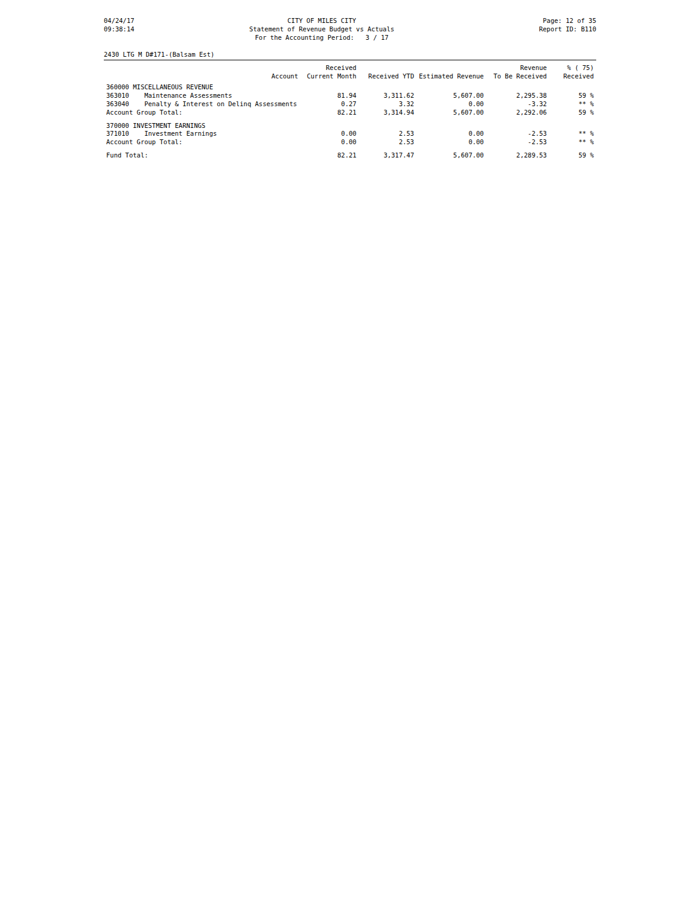| 04/24/17 | CITY OF MILES CITY | Page: 12 of 35 |
| 09:38:14 | Statement of Revenue Budget vs Actuals | Report ID: B110 |
| | For the Accounting Period: 3 / 17 | |
2430 LTG M D#171-(Balsam Est)
| | Received | | | Revenue | % ( 75) |
| --- | --- | --- | --- | --- | --- |
| Account | Current Month | Received YTD | Estimated Revenue | To Be Received | Received |
| 360000 MISCELLANEOUS REVENUE | |
| 363010 Maintenance Assessments | 81.94 | 3,311.62 | 5,607.00 | 2,295.38 | 59 % |
| 363040 Penalty & Interest on Delinq Assessments | 0.27 | 3.32 | 0.00 | -3.32 | ** % |
| Account Group Total: | 82.21 | 3,314.94 | 5,607.00 | 2,292.06 | 59 % |
| 370000 INVESTMENT EARNINGS | |
| 371010 Investment Earnings | 0.00 | 2.53 | 0.00 | -2.53 | ** % |
| Account Group Total: | 0.00 | 2.53 | 0.00 | -2.53 | ** % |
| Fund Total: | 82.21 | 3,317.47 | 5,607.00 | 2,289.53 | 59 % |